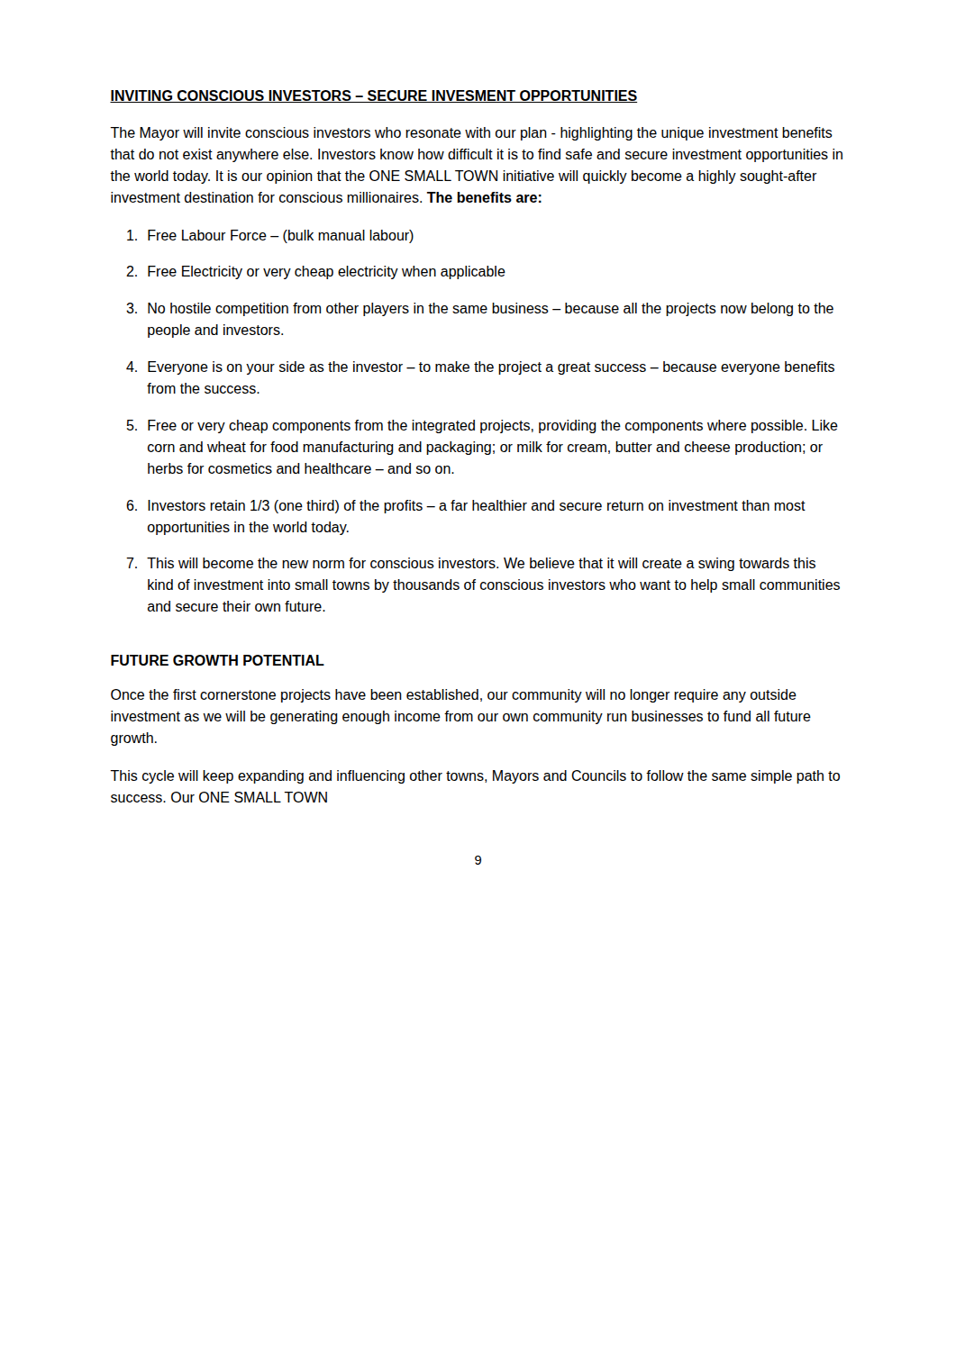Inviting Conscious Investors – Secure Invesment Opportunities
The Mayor will invite conscious investors who resonate with our plan - highlighting the unique investment benefits that do not exist anywhere else. Investors know how difficult it is to find safe and secure investment opportunities in the world today. It is our opinion that the ONE SMALL TOWN initiative will quickly become a highly sought-after investment destination for conscious millionaires. The benefits are:
Free Labour Force – (bulk manual labour)
Free Electricity or very cheap electricity when applicable
No hostile competition from other players in the same business – because all the projects now belong to the people and investors.
Everyone is on your side as the investor – to make the project a great success – because everyone benefits from the success.
Free or very cheap components from the integrated projects, providing the components where possible. Like corn and wheat for food manufacturing and packaging; or milk for cream, butter and cheese production; or herbs for cosmetics and healthcare – and so on.
Investors retain 1/3 (one third) of the profits – a far healthier and secure return on investment than most opportunities in the world today.
This will become the new norm for conscious investors. We believe that it will create a swing towards this kind of investment into small towns by thousands of conscious investors who want to help small communities and secure their own future.
Future Growth Potential
Once the first cornerstone projects have been established, our community will no longer require any outside investment as we will be generating enough income from our own community run businesses to fund all future growth.
This cycle will keep expanding and influencing other towns, Mayors and Councils to follow the same simple path to success. Our ONE SMALL TOWN
9